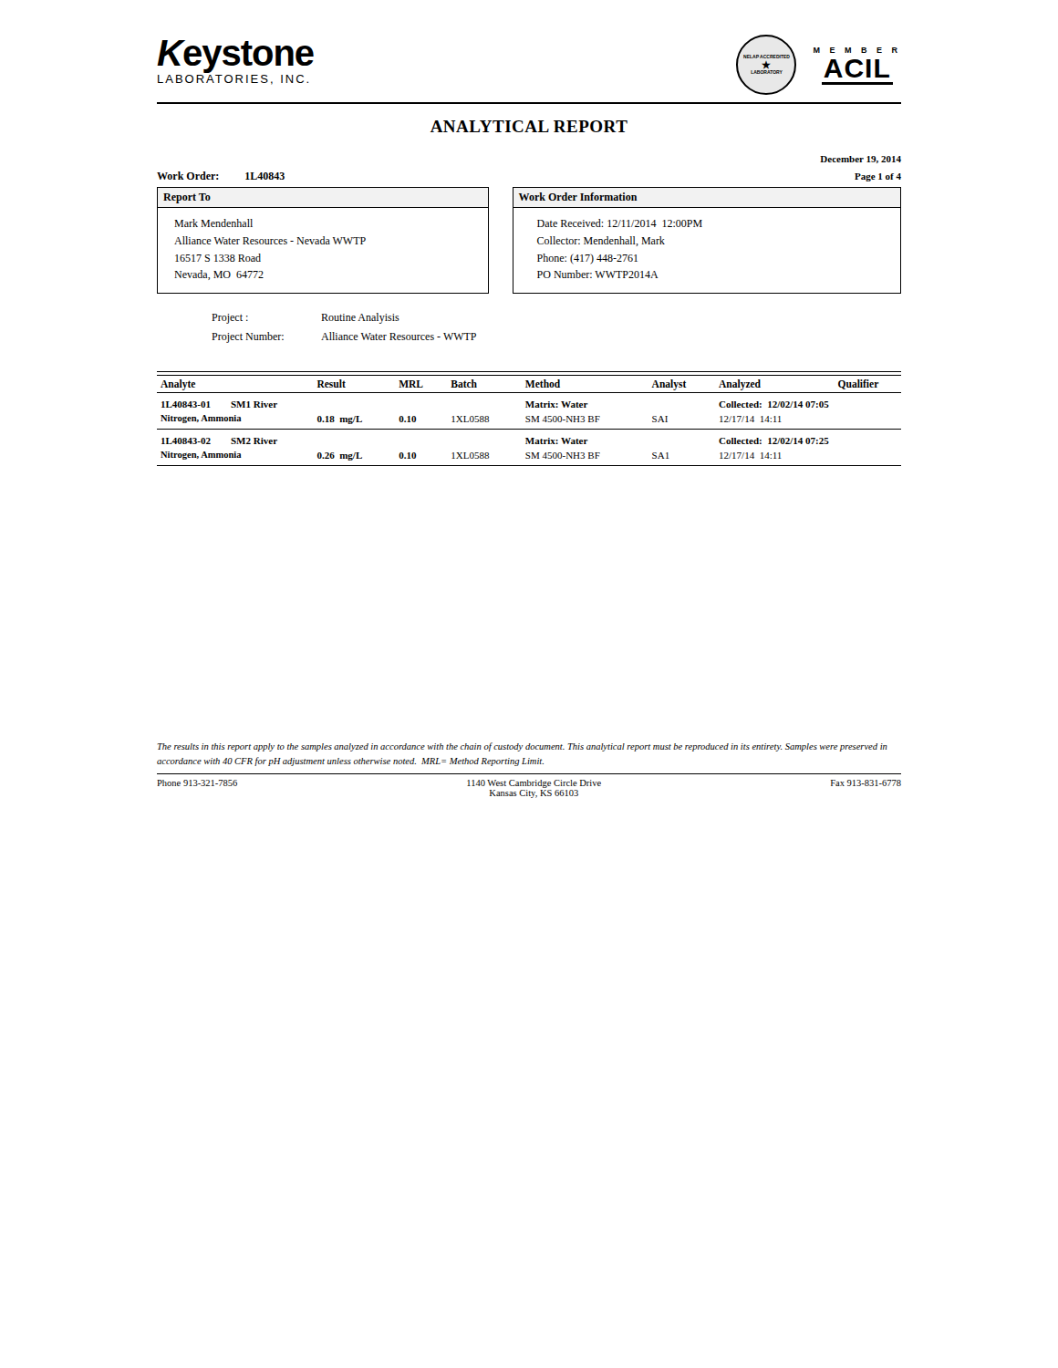Keystone
LABORATORIES, INC.
NELAP ACCREDITED ★ LABORATORY
M E M B E R
ACIL
ANALYTICAL REPORT
December 19, 2014
Work Order:1L40843
Page 1 of 4
Report To
Mark Mendenhall
Alliance Water Resources - Nevada WWTP
16517 S 1338 Road
Nevada, MO 64772
Work Order Information
Date Received: 12/11/2014 12:00PM
Collector: Mendenhall, Mark
Phone: (417) 448-2761
PO Number: WWTP2014A
Project : Routine Analyisis
Project Number: Alliance Water Resources - WWTP
| Analyte | Result | MRL | Batch | Method | Analyst | Analyzed | Qualifier |
| --- | --- | --- | --- | --- | --- | --- | --- |
| 1L40843-01 SM1 River | | | | Matrix: Water | | Collected: 12/02/14 07:05 | |
| Nitrogen, Ammonia | 0.18 mg/L | 0.10 | 1XL0588 | SM 4500-NH3 BF | SAI | 12/17/14 14:11 | |
| 1L40843-02 SM2 River | | | | Matrix: Water | | Collected: 12/02/14 07:25 | |
| Nitrogen, Ammonia | 0.26 mg/L | 0.10 | 1XL0588 | SM 4500-NH3 BF | SA1 | 12/17/14 14:11 | |
The results in this report apply to the samples analyzed in accordance with the chain of custody document. This analytical report must be reproduced in its entirety. Samples were preserved in accordance with 40 CFR for pH adjustment unless otherwise noted. MRL= Method Reporting Limit.
Phone 913-321-7856
1140 West Cambridge Circle Drive
Kansas City, KS 66103
Fax 913-831-6778